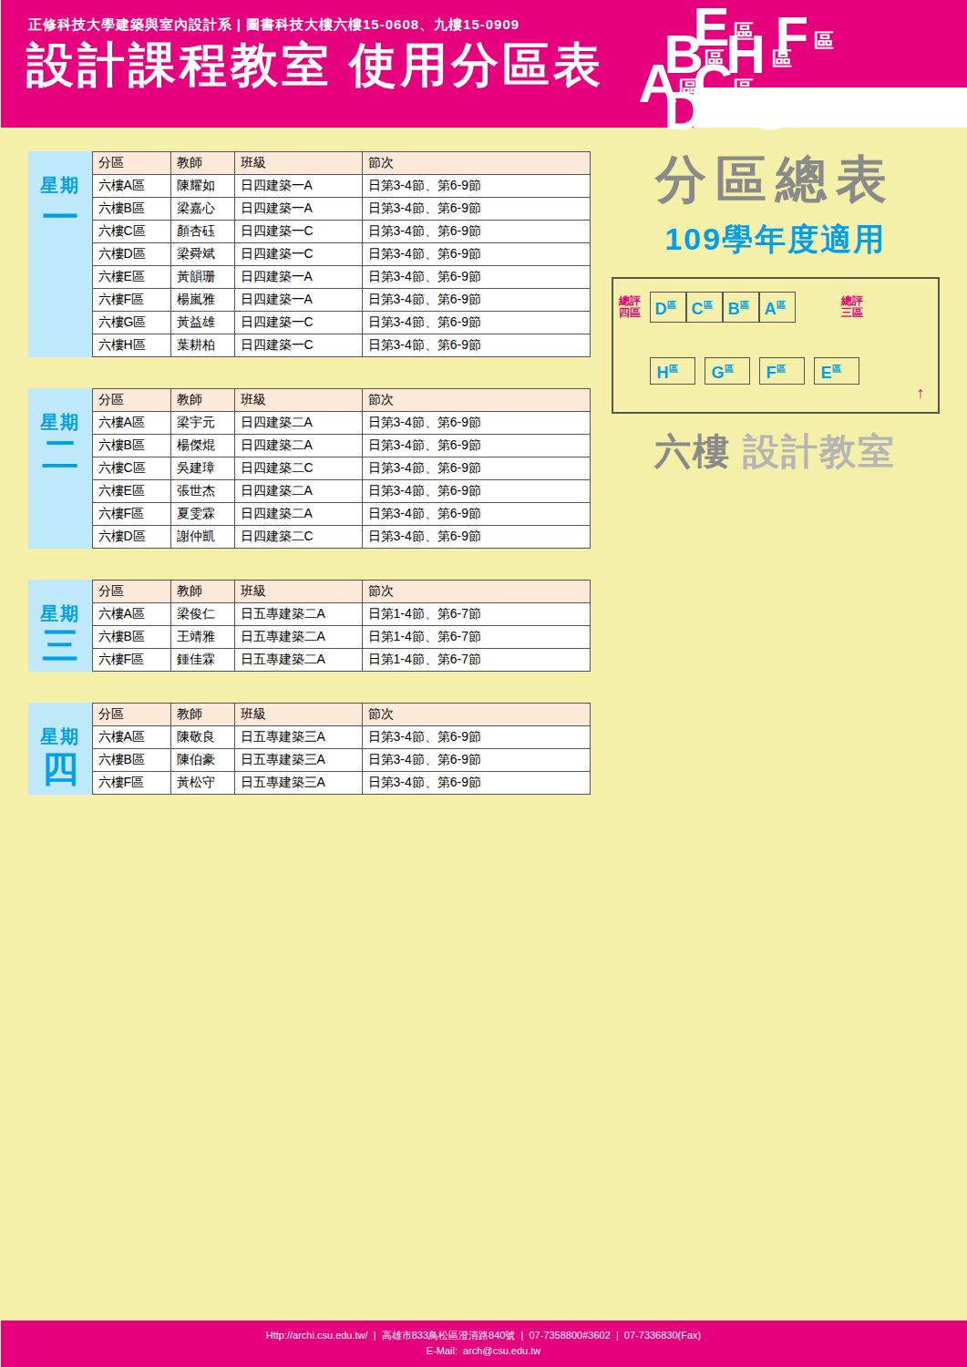正修科技大學建築與室內設計系 | 圖書科技大樓六樓15-0608、九樓15-0909
設計課程教室 使用分區表
A區 B區 E區 H區 F區 C區 D區 G區
分區總表
109學年度適用
總評
四區
總評
三區
D區
C區
B區
A區
H區
G區
F區
E區
↑
六樓 設計教室
星期 一
| 分區 | 教師 | 班級 | 節次 |
| --- | --- | --- | --- |
| 六樓A區 | 陳耀如 | 日四建築一A | 日第3-4節、第6-9節 |
| 六樓B區 | 梁嘉心 | 日四建築一A | 日第3-4節、第6-9節 |
| 六樓C區 | 顏杏砡 | 日四建築一C | 日第3-4節、第6-9節 |
| 六樓D區 | 梁舜斌 | 日四建築一C | 日第3-4節、第6-9節 |
| 六樓E區 | 黃韻珊 | 日四建築一A | 日第3-4節、第6-9節 |
| 六樓F區 | 楊嵐雅 | 日四建築一A | 日第3-4節、第6-9節 |
| 六樓G區 | 黃益雄 | 日四建築一C | 日第3-4節、第6-9節 |
| 六樓H區 | 葉耕柏 | 日四建築一C | 日第3-4節、第6-9節 |
星期 二
| 分區 | 教師 | 班級 | 節次 |
| --- | --- | --- | --- |
| 六樓A區 | 梁宇元 | 日四建築二A | 日第3-4節、第6-9節 |
| 六樓B區 | 楊傑焜 | 日四建築二A | 日第3-4節、第6-9節 |
| 六樓C區 | 吳建璋 | 日四建築二C | 日第3-4節、第6-9節 |
| 六樓E區 | 張世杰 | 日四建築二A | 日第3-4節、第6-9節 |
| 六樓F區 | 夏雯霖 | 日四建築二A | 日第3-4節、第6-9節 |
| 六樓D區 | 謝仲凱 | 日四建築二C | 日第3-4節、第6-9節 |
星期 三
| 分區 | 教師 | 班級 | 節次 |
| --- | --- | --- | --- |
| 六樓A區 | 梁俊仁 | 日五專建築二A | 日第1-4節、第6-7節 |
| 六樓B區 | 王靖雅 | 日五專建築二A | 日第1-4節、第6-7節 |
| 六樓F區 | 鍾佳霖 | 日五專建築二A | 日第1-4節、第6-7節 |
星期 四
| 分區 | 教師 | 班級 | 節次 |
| --- | --- | --- | --- |
| 六樓A區 | 陳敬良 | 日五專建築三A | 日第3-4節、第6-9節 |
| 六樓B區 | 陳伯豪 | 日五專建築三A | 日第3-4節、第6-9節 |
| 六樓F區 | 黃松守 | 日五專建築三A | 日第3-4節、第6-9節 |
Http://archi.csu.edu.tw/ | 高雄市833鳥松區澄清路840號 | 07-7358800#3602 | 07-7336830(Fax)
E-Mail: arch@csu.edu.tw